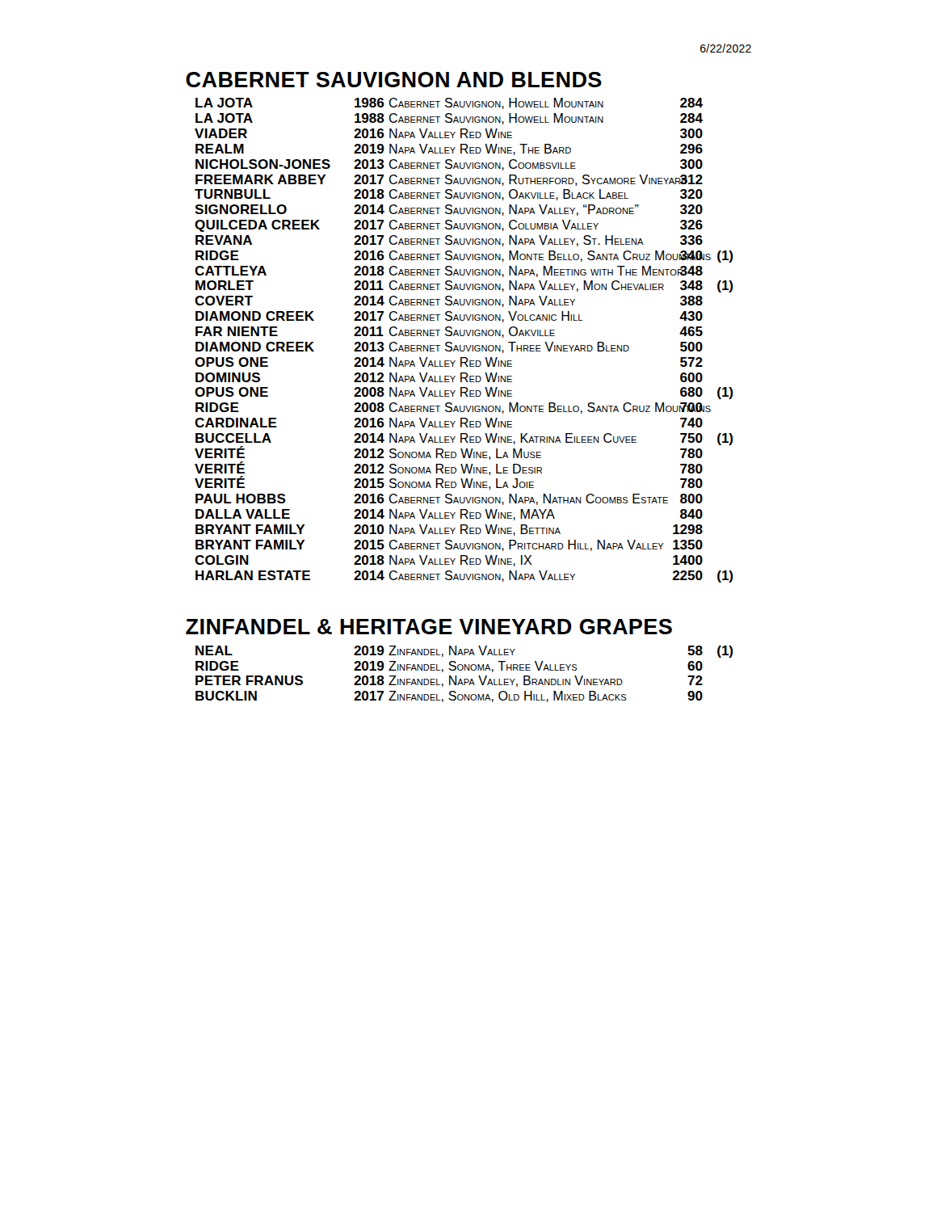6/22/2022
Cabernet Sauvignon and Blends
| La Jota | 1986 | Cabernet Sauvignon, Howell Mountain | 284 | |
| La Jota | 1988 | Cabernet Sauvignon, Howell Mountain | 284 | |
| Viader | 2016 | Napa Valley Red Wine | 300 | |
| Realm | 2019 | Napa Valley Red Wine, The Bard | 296 | |
| Nicholson-Jones | 2013 | Cabernet Sauvignon, Coombsville | 300 | |
| Freemark Abbey | 2017 | Cabernet Sauvignon, Rutherford, Sycamore Vineyard | 312 | |
| Turnbull | 2018 | Cabernet Sauvignon, Oakville, Black Label | 320 | |
| Signorello | 2014 | Cabernet Sauvignon, Napa Valley, “Padrone” | 320 | |
| Quilceda Creek | 2017 | Cabernet Sauvignon, Columbia Valley | 326 | |
| Revana | 2017 | Cabernet Sauvignon, Napa Valley, St. Helena | 336 | |
| Ridge | 2016 | Cabernet Sauvignon, Monte Bello, Santa Cruz Mountains | 340 | (1) |
| Cattleya | 2018 | Cabernet Sauvignon, Napa, Meeting with The Mentor | 348 | |
| Morlet | 2011 | Cabernet Sauvignon, Napa Valley, Mon Chevalier | 348 | (1) |
| Covert | 2014 | Cabernet Sauvignon, Napa Valley | 388 | |
| Diamond Creek | 2017 | Cabernet Sauvignon, Volcanic Hill | 430 | |
| Far Niente | 2011 | Cabernet Sauvignon, Oakville | 465 | |
| Diamond Creek | 2013 | Cabernet Sauvignon, Three Vineyard Blend | 500 | |
| Opus One | 2014 | Napa Valley Red Wine | 572 | |
| Dominus | 2012 | Napa Valley Red Wine | 600 | |
| Opus One | 2008 | Napa Valley Red Wine | 680 | (1) |
| Ridge | 2008 | Cabernet Sauvignon, Monte Bello, Santa Cruz Mountains | 700 | |
| Cardinale | 2016 | Napa Valley Red Wine | 740 | |
| Buccella | 2014 | Napa Valley Red Wine, Katrina Eileen Cuvee | 750 | (1) |
| Verité | 2012 | Sonoma Red Wine, La Muse | 780 | |
| Verité | 2012 | Sonoma Red Wine, Le Desir | 780 | |
| Verité | 2015 | Sonoma Red Wine, La Joie | 780 | |
| Paul Hobbs | 2016 | Cabernet Sauvignon, Napa, Nathan Coombs Estate | 800 | |
| Dalla Valle | 2014 | Napa Valley Red Wine, MAYA | 840 | |
| Bryant Family | 2010 | Napa Valley Red Wine, Bettina | 1298 | |
| Bryant Family | 2015 | Cabernet Sauvignon, Pritchard Hill, Napa Valley | 1350 | |
| Colgin | 2018 | Napa Valley Red Wine, IX | 1400 | |
| Harlan Estate | 2014 | Cabernet Sauvignon, Napa Valley | 2250 | (1) |
Zinfandel & Heritage Vineyard Grapes
| Neal | 2019 | Zinfandel, Napa Valley | 58 | (1) |
| Ridge | 2019 | Zinfandel, Sonoma, Three Valleys | 60 | |
| Peter Franus | 2018 | Zinfandel, Napa Valley, Brandlin Vineyard | 72 | |
| Bucklin | 2017 | Zinfandel, Sonoma, Old Hill, Mixed Blacks | 90 | |